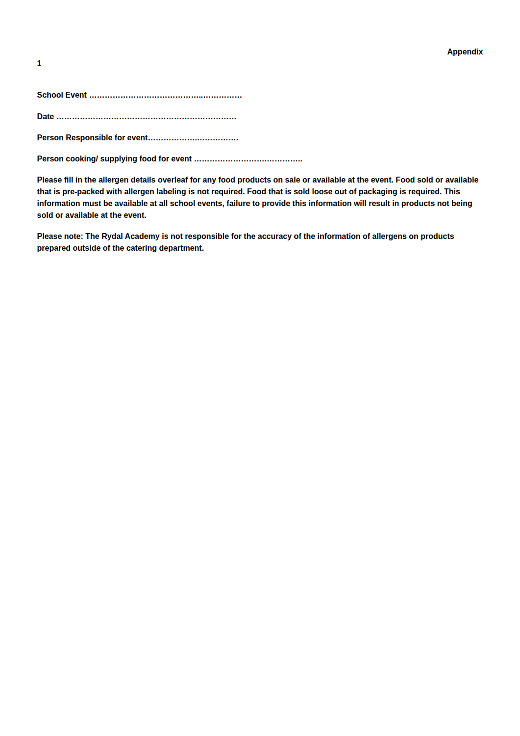Appendix
1
School Event ……………………………………..……………
Date ……………………………………………………………
Person Responsible for event……………….…………….
Person cooking/ supplying food for event ……………………….…………..
Please fill in the allergen details overleaf for any food products on sale or available at the event. Food sold or available that is pre-packed with allergen labeling is not required. Food that is sold loose out of packaging is required. This information must be available at all school events, failure to provide this information will result in products not being sold or available at the event.
Please note: The Rydal Academy is not responsible for the accuracy of the information of allergens on products prepared outside of the catering department.